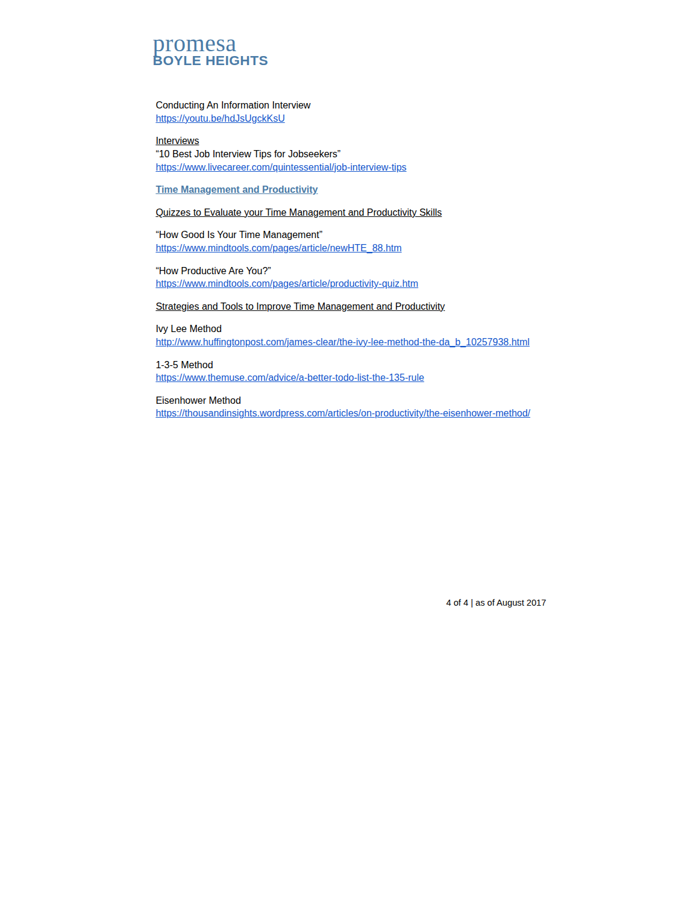promesa
BOYLE HEIGHTS
Conducting An Information Interview
https://youtu.be/hdJsUgckKsU
Interviews
“10 Best Job Interview Tips for Jobseekers”
https://www.livecareer.com/quintessential/job-interview-tips
Time Management and Productivity
Quizzes to Evaluate your Time Management and Productivity Skills
“How Good Is Your Time Management”
https://www.mindtools.com/pages/article/newHTE_88.htm
“How Productive Are You?”
https://www.mindtools.com/pages/article/productivity-quiz.htm
Strategies and Tools to Improve Time Management and Productivity
Ivy Lee Method
http://www.huffingtonpost.com/james-clear/the-ivy-lee-method-the-da_b_10257938.html
1-3-5 Method
https://www.themuse.com/advice/a-better-todo-list-the-135-rule
Eisenhower Method
https://thousandinsights.wordpress.com/articles/on-productivity/the-eisenhower-method/
4 of 4 | as of August 2017